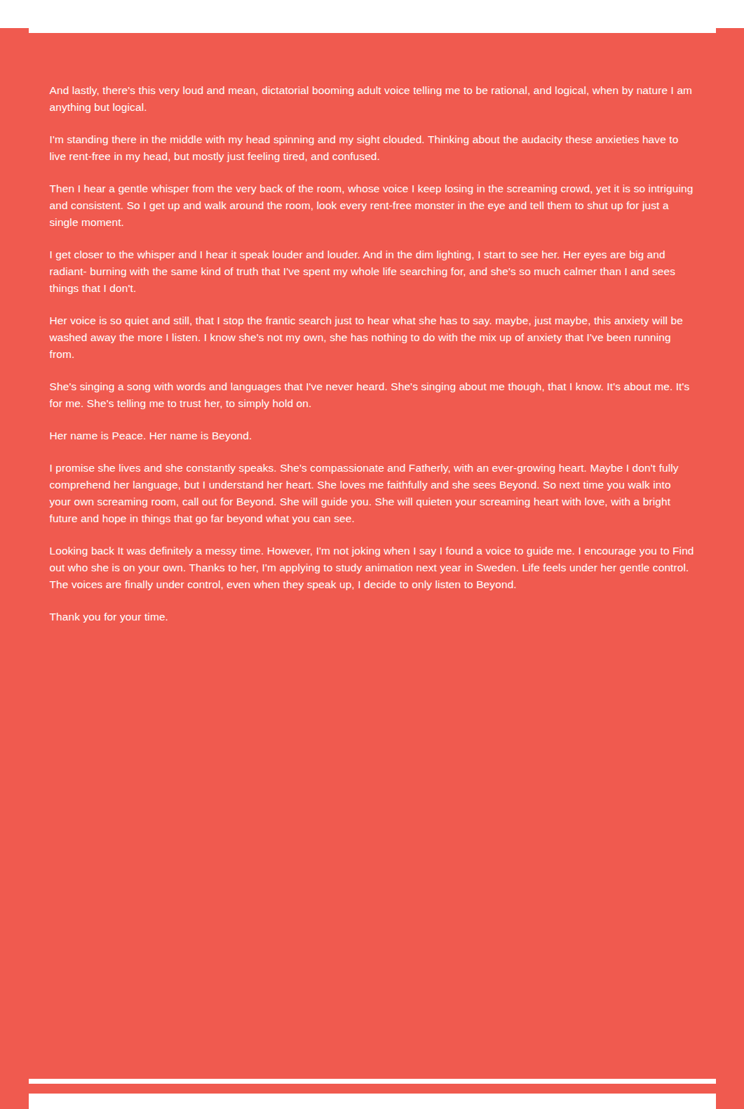And lastly, there's this very loud and mean, dictatorial booming adult voice telling me to be rational, and logical, when by nature I am anything but logical.
I'm standing there in the middle with my head spinning and my sight clouded. Thinking about the audacity these anxieties have to live rent-free in my head, but mostly just feeling tired, and confused.
Then I hear a gentle whisper from the very back of the room, whose voice I keep losing in the screaming crowd, yet it is so intriguing and consistent. So I get up and walk around the room, look every rent-free monster in the eye and tell them to shut up for just a single moment.
I get closer to the whisper and I hear it speak louder and louder. And in the dim lighting, I start to see her. Her eyes are big and radiant- burning with the same kind of truth that I've spent my whole life searching for, and she's so much calmer than I and sees things that I don't.
Her voice is so quiet and still, that I stop the frantic search just to hear what she has to say. maybe, just maybe, this anxiety will be washed away the more I listen. I know she's not my own, she has nothing to do with the mix up of anxiety that I've been running from.
She's singing a song with words and languages that I've never heard. She's singing about me though, that I know. It's about me. It's for me. She's telling me to trust her, to simply hold on.
Her name is Peace. Her name is Beyond.
I promise she lives and she constantly speaks. She's compassionate and Fatherly, with an ever-growing heart. Maybe I don't fully comprehend her language, but I understand her heart. She loves me faithfully and she sees Beyond. So next time you walk into your own screaming room, call out for Beyond. She will guide you. She will quieten your screaming heart with love, with a bright future and hope in things that go far beyond what you can see.
Looking back It was definitely a messy time. However, I'm not joking when I say I found a voice to guide me. I encourage you to Find out who she is on your own. Thanks to her, I'm applying to study animation next year in Sweden. Life feels under her gentle control. The voices are finally under control, even when they speak up, I decide to only listen to Beyond.
Thank you for your time.